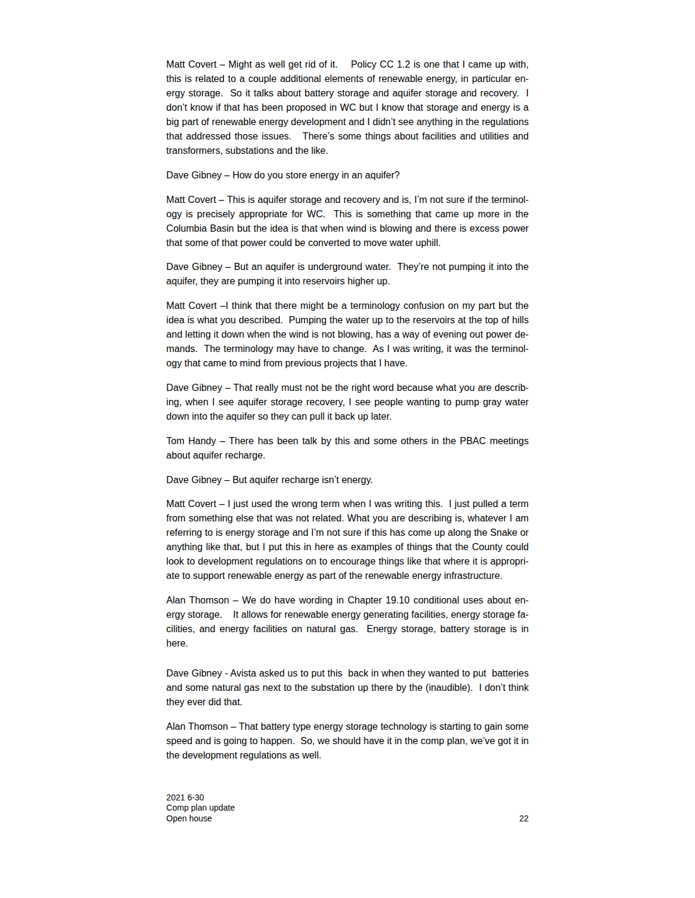Matt Covert – Might as well get rid of it. Policy CC 1.2 is one that I came up with, this is related to a couple additional elements of renewable energy, in particular energy storage. So it talks about battery storage and aquifer storage and recovery. I don’t know if that has been proposed in WC but I know that storage and energy is a big part of renewable energy development and I didn’t see anything in the regulations that addressed those issues. There’s some things about facilities and utilities and transformers, substations and the like.
Dave Gibney – How do you store energy in an aquifer?
Matt Covert – This is aquifer storage and recovery and is, I’m not sure if the terminology is precisely appropriate for WC. This is something that came up more in the Columbia Basin but the idea is that when wind is blowing and there is excess power that some of that power could be converted to move water uphill.
Dave Gibney – But an aquifer is underground water. They’re not pumping it into the aquifer, they are pumping it into reservoirs higher up.
Matt Covert –I think that there might be a terminology confusion on my part but the idea is what you described. Pumping the water up to the reservoirs at the top of hills and letting it down when the wind is not blowing, has a way of evening out power demands. The terminology may have to change. As I was writing, it was the terminology that came to mind from previous projects that I have.
Dave Gibney – That really must not be the right word because what you are describing, when I see aquifer storage recovery, I see people wanting to pump gray water down into the aquifer so they can pull it back up later.
Tom Handy – There has been talk by this and some others in the PBAC meetings about aquifer recharge.
Dave Gibney – But aquifer recharge isn’t energy.
Matt Covert – I just used the wrong term when I was writing this. I just pulled a term from something else that was not related. What you are describing is, whatever I am referring to is energy storage and I’m not sure if this has come up along the Snake or anything like that, but I put this in here as examples of things that the County could look to development regulations on to encourage things like that where it is appropriate to support renewable energy as part of the renewable energy infrastructure.
Alan Thomson – We do have wording in Chapter 19.10 conditional uses about energy storage. It allows for renewable energy generating facilities, energy storage facilities, and energy facilities on natural gas. Energy storage, battery storage is in here.
Dave Gibney - Avista asked us to put this back in when they wanted to put batteries and some natural gas next to the substation up there by the (inaudible). I don’t think they ever did that.
Alan Thomson – That battery type energy storage technology is starting to gain some speed and is going to happen. So, we should have it in the comp plan, we’ve got it in the development regulations as well.
2021 6-30 Comp plan update Open house
22